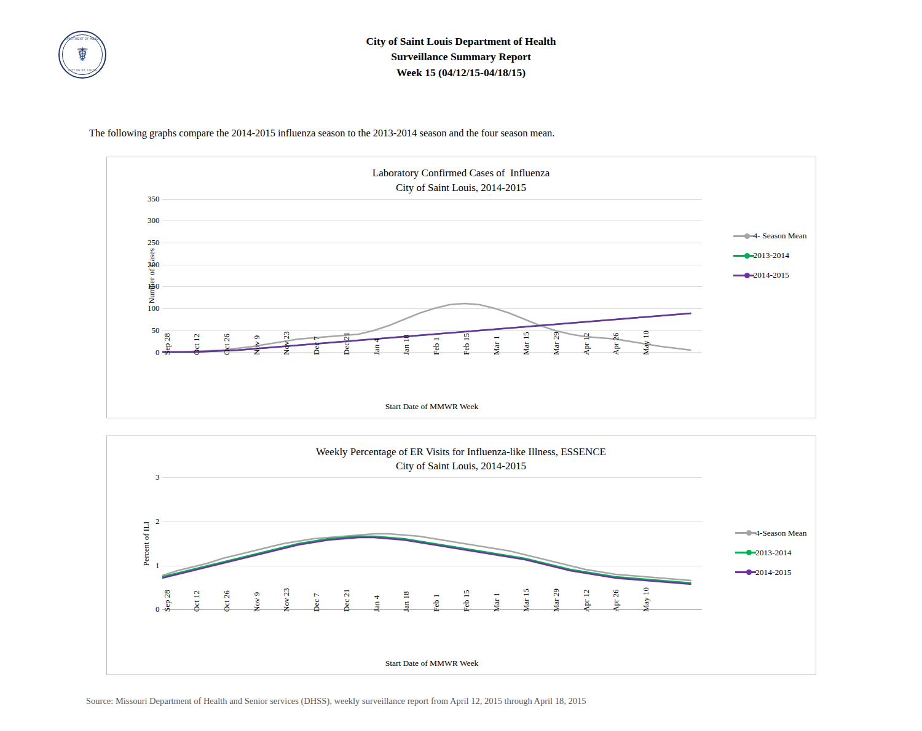DEPARTMENT OF HEALTH
☤
CITY OF ST. LOUIS
City of Saint Louis Department of Health
Surveillance Summary Report
Week 15 (04/12/15-04/18/15)
The following graphs compare the 2014-2015 influenza season to the 2013-2014 season and the four season mean.
Laboratory Confirmed Cases of Influenza
City of Saint Louis, 2014-2015
Number of Cases
350 300 250 200 150 100 50 0
Sep 28 Oct 12 Oct 26 Nov 9 Nov 23 Dec 7 Dec 21 Jan 4 Jan 18 Feb 1 Feb 15 Mar 1 Mar 15 Mar 29 Apr 12 Apr 26 May 10
Start Date of MMWR Week
4- Season Mean
2013-2014
2014-2015
Weekly Percentage of ER Visits for Influenza-like Illness, ESSENCE
City of Saint Louis, 2014-2015
Percent of ILI
3 2 1 0
Sep 28 Oct 12 Oct 26 Nov 9 Nov 23 Dec 7 Dec 21 Jan 4 Jan 18 Feb 1 Feb 15 Mar 1 Mar 15 Mar 29 Apr 12 Apr 26 May 10
Start Date of MMWR Week
4-Season Mean
2013-2014
2014-2015
Source: Missouri Department of Health and Senior services (DHSS), weekly surveillance report from April 12, 2015 through April 18, 2015